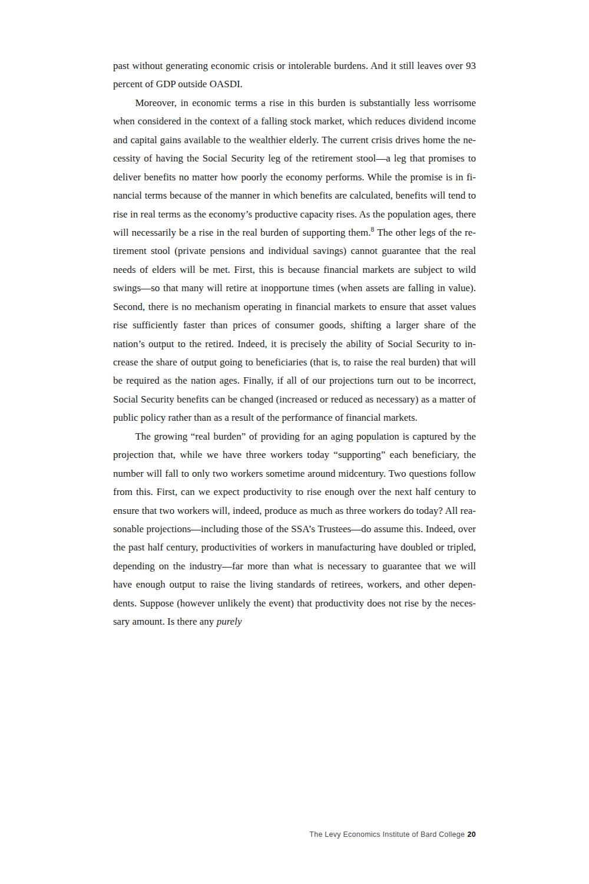past without generating economic crisis or intolerable burdens. And it still leaves over 93 percent of GDP outside OASDI.
Moreover, in economic terms a rise in this burden is substantially less worrisome when considered in the context of a falling stock market, which reduces dividend income and capital gains available to the wealthier elderly. The current crisis drives home the necessity of having the Social Security leg of the retirement stool—a leg that promises to deliver benefits no matter how poorly the economy performs. While the promise is in financial terms because of the manner in which benefits are calculated, benefits will tend to rise in real terms as the economy’s productive capacity rises. As the population ages, there will necessarily be a rise in the real burden of supporting them.8 The other legs of the retirement stool (private pensions and individual savings) cannot guarantee that the real needs of elders will be met. First, this is because financial markets are subject to wild swings—so that many will retire at inopportune times (when assets are falling in value). Second, there is no mechanism operating in financial markets to ensure that asset values rise sufficiently faster than prices of consumer goods, shifting a larger share of the nation’s output to the retired. Indeed, it is precisely the ability of Social Security to increase the share of output going to beneficiaries (that is, to raise the real burden) that will be required as the nation ages. Finally, if all of our projections turn out to be incorrect, Social Security benefits can be changed (increased or reduced as necessary) as a matter of public policy rather than as a result of the performance of financial markets.
The growing “real burden” of providing for an aging population is captured by the projection that, while we have three workers today “supporting” each beneficiary, the number will fall to only two workers sometime around midcentury. Two questions follow from this. First, can we expect productivity to rise enough over the next half century to ensure that two workers will, indeed, produce as much as three workers do today? All reasonable projections—including those of the SSA’s Trustees—do assume this. Indeed, over the past half century, productivities of workers in manufacturing have doubled or tripled, depending on the industry—far more than what is necessary to guarantee that we will have enough output to raise the living standards of retirees, workers, and other dependents. Suppose (however unlikely the event) that productivity does not rise by the necessary amount. Is there any purely
The Levy Economics Institute of Bard College20